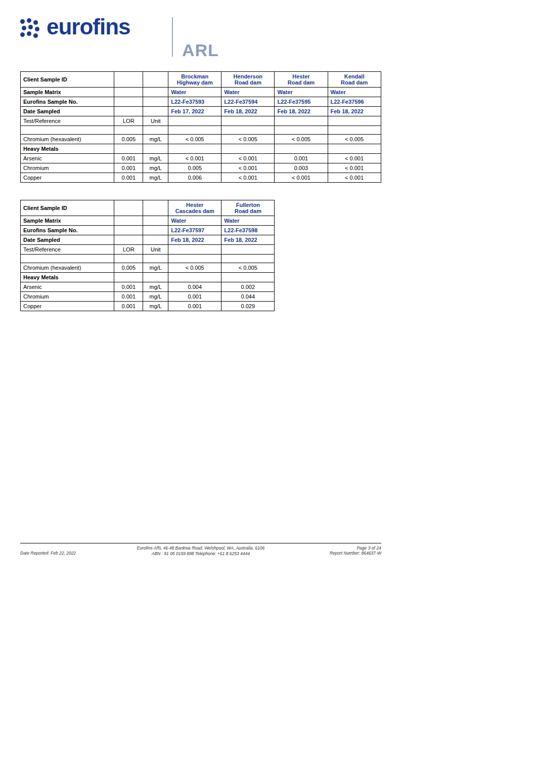eurofins
ARL
| Client Sample ID | | | Brockman Highway dam | Henderson Road dam | Hester Road dam | Kendall Road dam |
| Sample Matrix | | | Water | Water | Water | Water |
| Eurofins Sample No. | | | L22-Fe37593 | L22-Fe37594 | L22-Fe37595 | L22-Fe37596 |
| Date Sampled | | | Feb 17, 2022 | Feb 18, 2022 | Feb 18, 2022 | Feb 18, 2022 |
| Test/Reference | LOR | Unit | | | | |
| Chromium (hexavalent) | 0.005 | mg/L | < 0.005 | < 0.005 | < 0.005 | < 0.005 |
| Heavy Metals | | | | | | |
| Arsenic | 0.001 | mg/L | < 0.001 | < 0.001 | 0.001 | < 0.001 |
| Chromium | 0.001 | mg/L | 0.005 | < 0.001 | 0.003 | < 0.001 |
| Copper | 0.001 | mg/L | 0.006 | < 0.001 | < 0.001 | < 0.001 |
| Client Sample ID | | | Hester Cascades dam | Fullerton Road dam | | |
| Sample Matrix | | | Water | Water | | |
| Eurofins Sample No. | | | L22-Fe37597 | L22-Fe37598 | | |
| Date Sampled | | | Feb 18, 2022 | Feb 18, 2022 | | |
| Test/Reference | LOR | Unit | | | | |
| Chromium (hexavalent) | 0.005 | mg/L | < 0.005 | < 0.005 | | |
| Heavy Metals | | | | | | |
| Arsenic | 0.001 | mg/L | 0.004 | 0.002 | | |
| Chromium | 0.001 | mg/L | 0.001 | 0.044 | | |
| Copper | 0.001 | mg/L | 0.001 | 0.029 | | |
Date Reported: Feb 22, 2022
Eurofins ARL 46-48 Banksia Road, Welshpool, WA, Australia, 6106
ABN : 91 05 0159 898 Telephone: +61 8 6253 4444
Page 3 of 24
Report Number: 864637-W